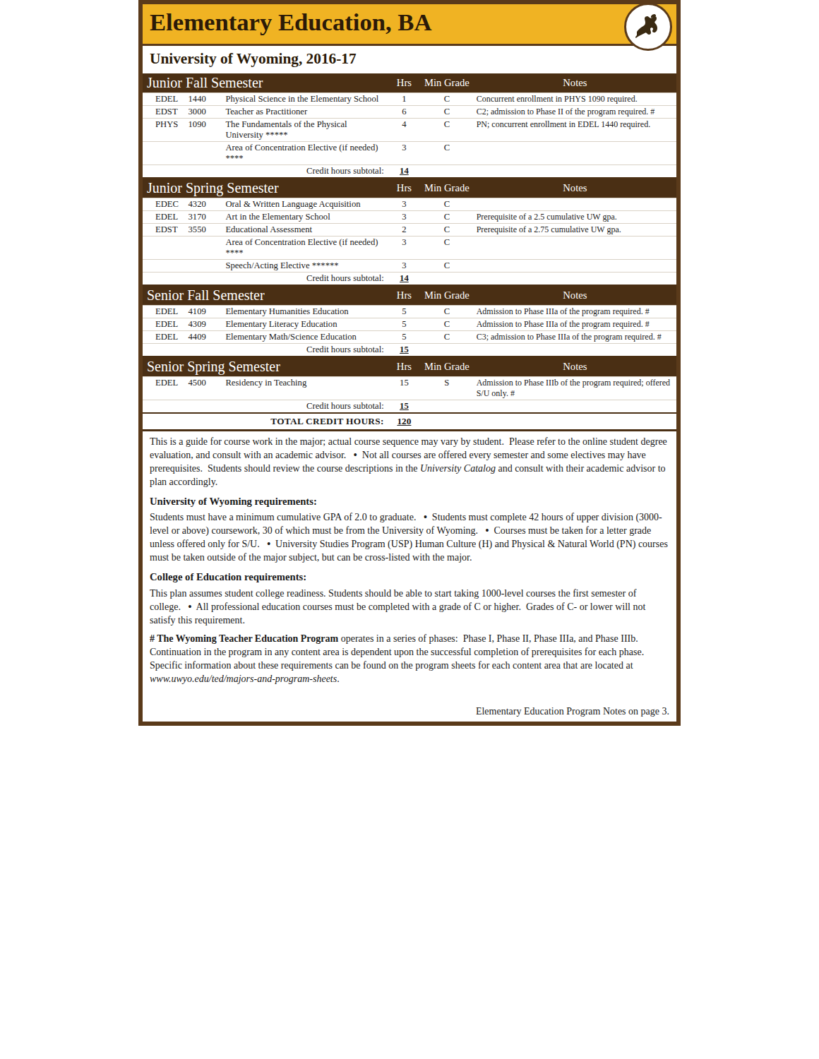Elementary Education, BA
University of Wyoming, 2016-17
| Junior Fall Semester | Hrs | Min Grade | Notes |
| EDEL | 1440 | Physical Science in the Elementary School | 1 | C | Concurrent enrollment in PHYS 1090 required. |
| EDST | 3000 | Teacher as Practitioner | 6 | C | C2; admission to Phase II of the program required. # |
| PHYS | 1090 | The Fundamentals of the Physical University ***** | 4 | C | PN; concurrent enrollment in EDEL 1440 required. |
| | | Area of Concentration Elective (if needed) **** | 3 | C | |
| Credit hours subtotal: | 14 | | |
| Junior Spring Semester | Hrs | Min Grade | Notes |
| EDEC | 4320 | Oral & Written Language Acquisition | 3 | C | |
| EDEL | 3170 | Art in the Elementary School | 3 | C | Prerequisite of a 2.5 cumulative UW gpa. |
| EDST | 3550 | Educational Assessment | 2 | C | Prerequisite of a 2.75 cumulative UW gpa. |
| | | Area of Concentration Elective (if needed) **** | 3 | C | |
| | | Speech/Acting Elective ****** | 3 | C | |
| Credit hours subtotal: | 14 | | |
| Senior Fall Semester | Hrs | Min Grade | Notes |
| EDEL | 4109 | Elementary Humanities Education | 5 | C | Admission to Phase IIIa of the program required. # |
| EDEL | 4309 | Elementary Literacy Education | 5 | C | Admission to Phase IIIa of the program required. # |
| EDEL | 4409 | Elementary Math/Science Education | 5 | C | C3; admission to Phase IIIa of the program required. # |
| Credit hours subtotal: | 15 | | |
| Senior Spring Semester | Hrs | Min Grade | Notes |
| EDEL | 4500 | Residency in Teaching | 15 | S | Admission to Phase IIIb of the program required; offered S/U only. # |
| Credit hours subtotal: | 15 | | |
| TOTAL CREDIT HOURS: | 120 | | |
This is a guide for course work in the major; actual course sequence may vary by student. Please refer to the online student degree evaluation, and consult with an academic advisor. • Not all courses are offered every semester and some electives may have prerequisites. Students should review the course descriptions in the University Catalog and consult with their academic advisor to plan accordingly.
University of Wyoming requirements:
Students must have a minimum cumulative GPA of 2.0 to graduate. • Students must complete 42 hours of upper division (3000-level or above) coursework, 30 of which must be from the University of Wyoming. • Courses must be taken for a letter grade unless offered only for S/U. • University Studies Program (USP) Human Culture (H) and Physical & Natural World (PN) courses must be taken outside of the major subject, but can be cross-listed with the major.
College of Education requirements:
This plan assumes student college readiness. Students should be able to start taking 1000-level courses the first semester of college. • All professional education courses must be completed with a grade of C or higher. Grades of C- or lower will not satisfy this requirement.
# The Wyoming Teacher Education Program operates in a series of phases: Phase I, Phase II, Phase IIIa, and Phase IIIb. Continuation in the program in any content area is dependent upon the successful completion of prerequisites for each phase. Specific information about these requirements can be found on the program sheets for each content area that are located at www.uwyo.edu/ted/majors-and-program-sheets.
Elementary Education Program Notes on page 3.